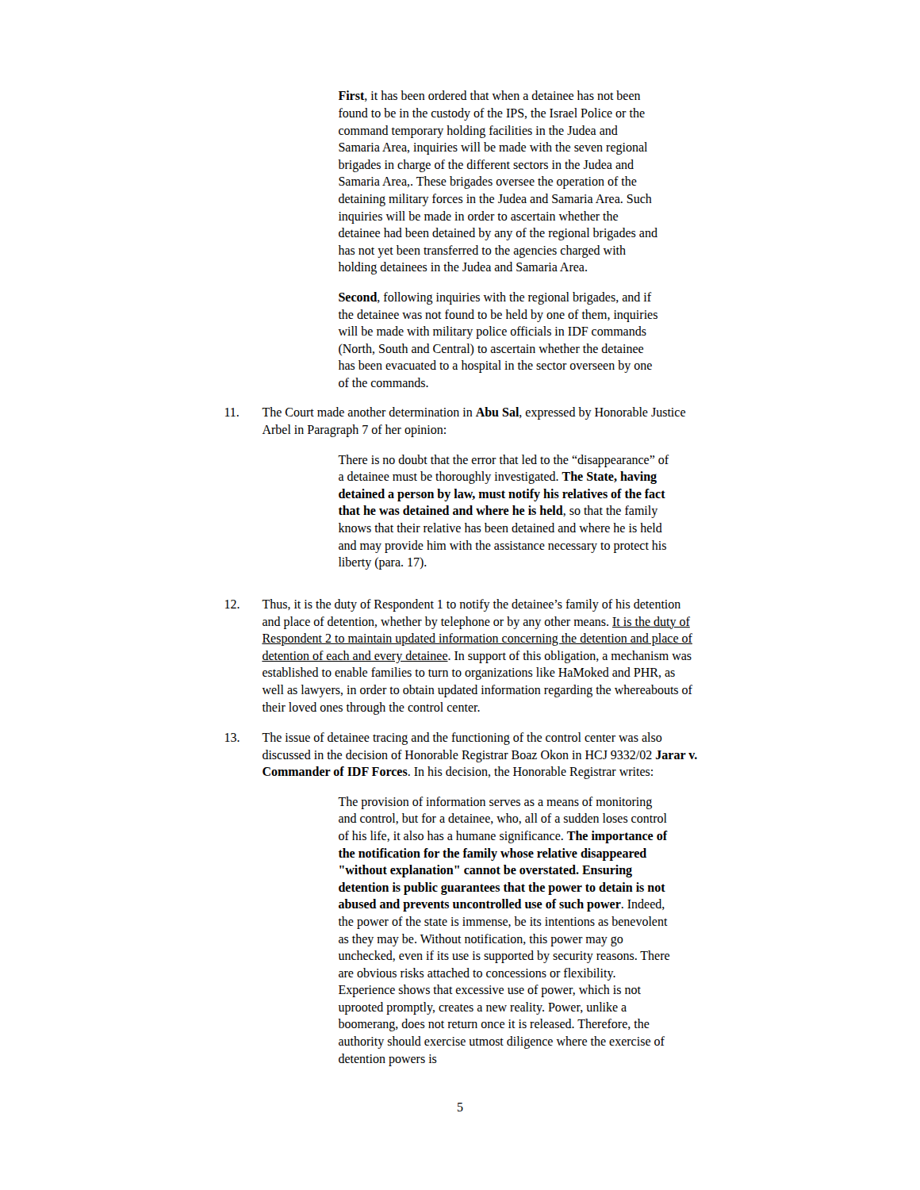First, it has been ordered that when a detainee has not been found to be in the custody of the IPS, the Israel Police or the command temporary holding facilities in the Judea and Samaria Area, inquiries will be made with the seven regional brigades in charge of the different sectors in the Judea and Samaria Area,. These brigades oversee the operation of the detaining military forces in the Judea and Samaria Area. Such inquiries will be made in order to ascertain whether the detainee had been detained by any of the regional brigades and has not yet been transferred to the agencies charged with holding detainees in the Judea and Samaria Area.
Second, following inquiries with the regional brigades, and if the detainee was not found to be held by one of them, inquiries will be made with military police officials in IDF commands (North, South and Central) to ascertain whether the detainee has been evacuated to a hospital in the sector overseen by one of the commands.
11.
The Court made another determination in Abu Sal, expressed by Honorable Justice Arbel in Paragraph 7 of her opinion:
There is no doubt that the error that led to the “disappearance” of a detainee must be thoroughly investigated. The State, having detained a person by law, must notify his relatives of the fact that he was detained and where he is held, so that the family knows that their relative has been detained and where he is held and may provide him with the assistance necessary to protect his liberty (para. 17).
12.
Thus, it is the duty of Respondent 1 to notify the detainee’s family of his detention and place of detention, whether by telephone or by any other means. It is the duty of Respondent 2 to maintain updated information concerning the detention and place of detention of each and every detainee. In support of this obligation, a mechanism was established to enable families to turn to organizations like HaMoked and PHR, as well as lawyers, in order to obtain updated information regarding the whereabouts of their loved ones through the control center.
13.
The issue of detainee tracing and the functioning of the control center was also discussed in the decision of Honorable Registrar Boaz Okon in HCJ 9332/02 Jarar v. Commander of IDF Forces. In his decision, the Honorable Registrar writes:
The provision of information serves as a means of monitoring and control, but for a detainee, who, all of a sudden loses control of his life, it also has a humane significance. The importance of the notification for the family whose relative disappeared "without explanation" cannot be overstated. Ensuring detention is public guarantees that the power to detain is not abused and prevents uncontrolled use of such power. Indeed, the power of the state is immense, be its intentions as benevolent as they may be. Without notification, this power may go unchecked, even if its use is supported by security reasons. There are obvious risks attached to concessions or flexibility. Experience shows that excessive use of power, which is not uprooted promptly, creates a new reality. Power, unlike a boomerang, does not return once it is released. Therefore, the authority should exercise utmost diligence where the exercise of detention powers is
5